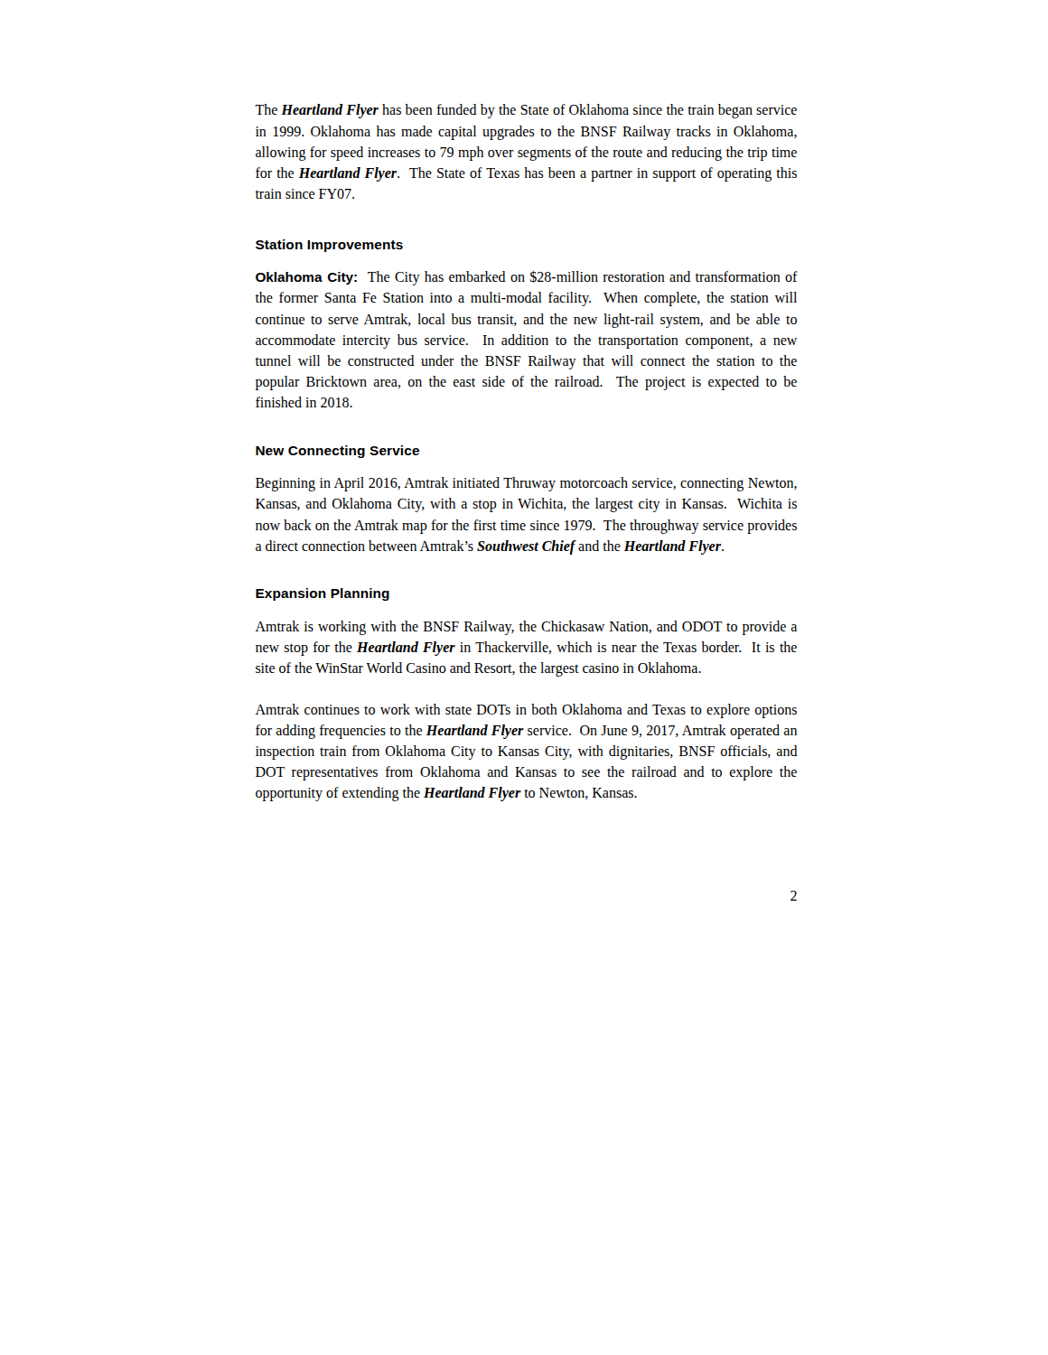The Heartland Flyer has been funded by the State of Oklahoma since the train began service in 1999. Oklahoma has made capital upgrades to the BNSF Railway tracks in Oklahoma, allowing for speed increases to 79 mph over segments of the route and reducing the trip time for the Heartland Flyer. The State of Texas has been a partner in support of operating this train since FY07.
Station Improvements
Oklahoma City: The City has embarked on $28-million restoration and transformation of the former Santa Fe Station into a multi-modal facility. When complete, the station will continue to serve Amtrak, local bus transit, and the new light-rail system, and be able to accommodate intercity bus service. In addition to the transportation component, a new tunnel will be constructed under the BNSF Railway that will connect the station to the popular Bricktown area, on the east side of the railroad. The project is expected to be finished in 2018.
New Connecting Service
Beginning in April 2016, Amtrak initiated Thruway motorcoach service, connecting Newton, Kansas, and Oklahoma City, with a stop in Wichita, the largest city in Kansas. Wichita is now back on the Amtrak map for the first time since 1979. The throughway service provides a direct connection between Amtrak’s Southwest Chief and the Heartland Flyer.
Expansion Planning
Amtrak is working with the BNSF Railway, the Chickasaw Nation, and ODOT to provide a new stop for the Heartland Flyer in Thackerville, which is near the Texas border. It is the site of the WinStar World Casino and Resort, the largest casino in Oklahoma.
Amtrak continues to work with state DOTs in both Oklahoma and Texas to explore options for adding frequencies to the Heartland Flyer service. On June 9, 2017, Amtrak operated an inspection train from Oklahoma City to Kansas City, with dignitaries, BNSF officials, and DOT representatives from Oklahoma and Kansas to see the railroad and to explore the opportunity of extending the Heartland Flyer to Newton, Kansas.
2